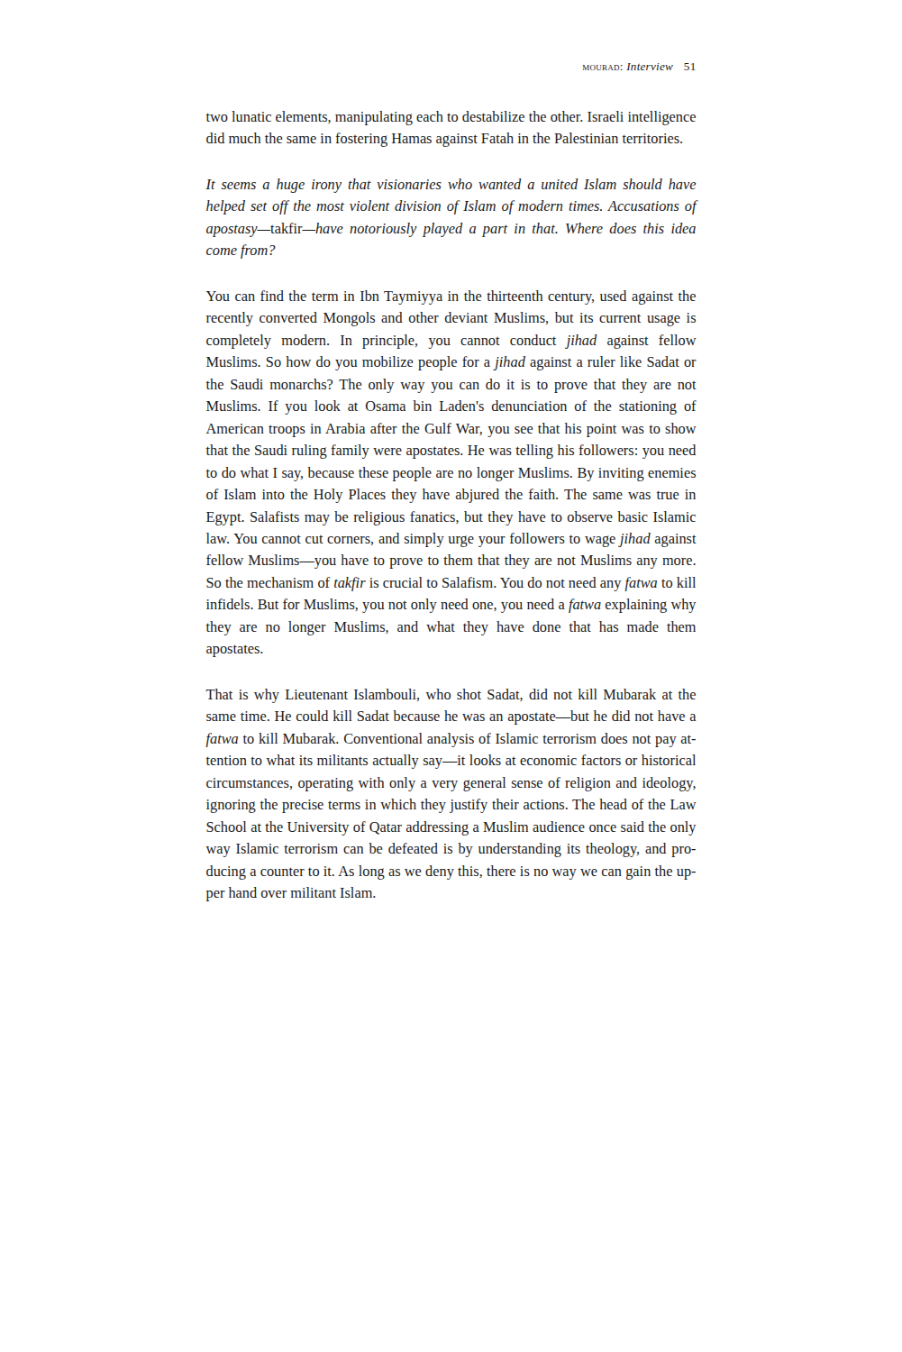Mourad: Interview 51
two lunatic elements, manipulating each to destabilize the other. Israeli intelligence did much the same in fostering Hamas against Fatah in the Palestinian territories.
It seems a huge irony that visionaries who wanted a united Islam should have helped set off the most violent division of Islam of modern times. Accusations of apostasy—takfir—have notoriously played a part in that. Where does this idea come from?
You can find the term in Ibn Taymiyya in the thirteenth century, used against the recently converted Mongols and other deviant Muslims, but its current usage is completely modern. In principle, you cannot conduct jihad against fellow Muslims. So how do you mobilize people for a jihad against a ruler like Sadat or the Saudi monarchs? The only way you can do it is to prove that they are not Muslims. If you look at Osama bin Laden's denunciation of the stationing of American troops in Arabia after the Gulf War, you see that his point was to show that the Saudi ruling family were apostates. He was telling his followers: you need to do what I say, because these people are no longer Muslims. By inviting enemies of Islam into the Holy Places they have abjured the faith. The same was true in Egypt. Salafists may be religious fanatics, but they have to observe basic Islamic law. You cannot cut corners, and simply urge your followers to wage jihad against fellow Muslims—you have to prove to them that they are not Muslims any more. So the mechanism of takfir is crucial to Salafism. You do not need any fatwa to kill infidels. But for Muslims, you not only need one, you need a fatwa explaining why they are no longer Muslims, and what they have done that has made them apostates.
That is why Lieutenant Islambouli, who shot Sadat, did not kill Mubarak at the same time. He could kill Sadat because he was an apostate—but he did not have a fatwa to kill Mubarak. Conventional analysis of Islamic terrorism does not pay attention to what its militants actually say—it looks at economic factors or historical circumstances, operating with only a very general sense of religion and ideology, ignoring the precise terms in which they justify their actions. The head of the Law School at the University of Qatar addressing a Muslim audience once said the only way Islamic terrorism can be defeated is by understanding its theology, and producing a counter to it. As long as we deny this, there is no way we can gain the upper hand over militant Islam.